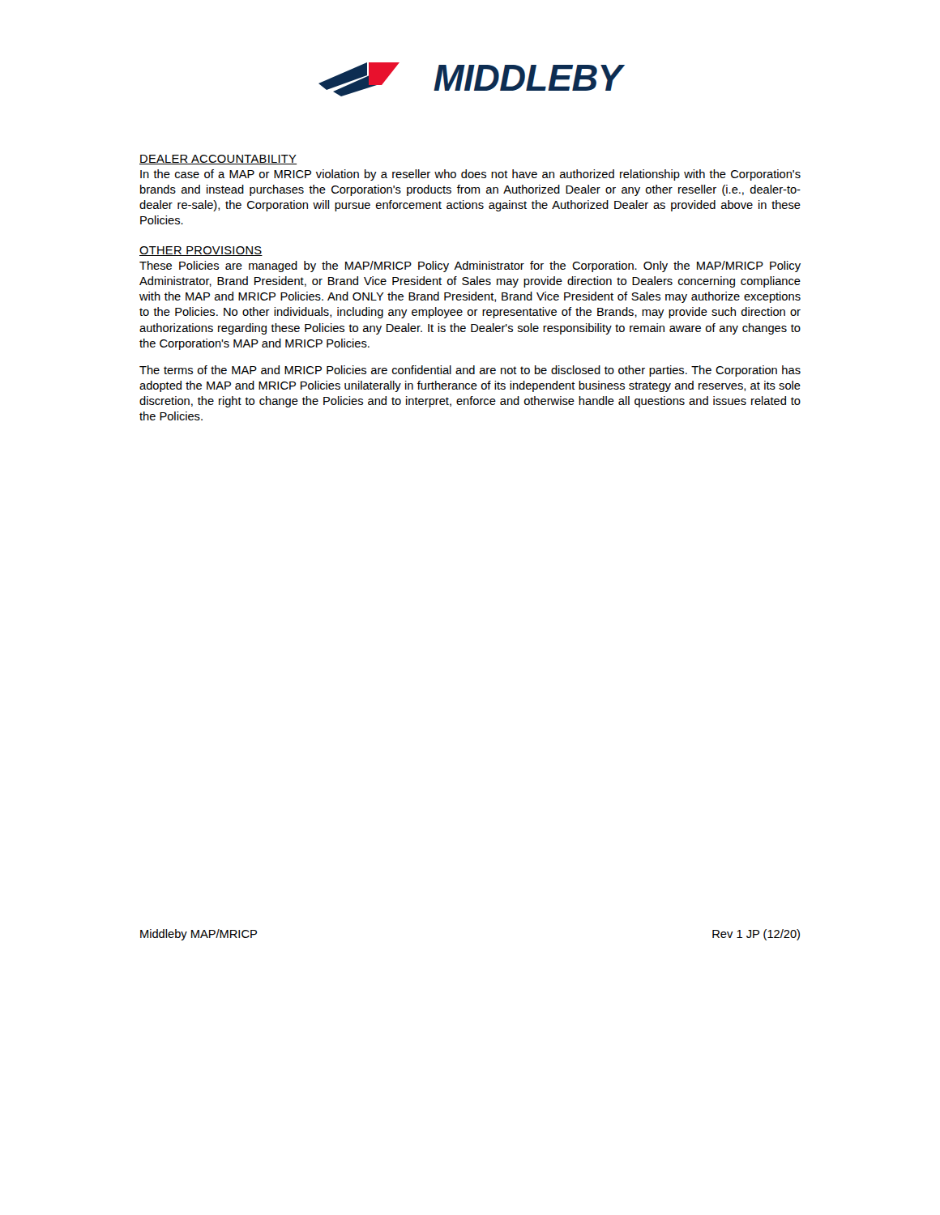MIDDLEBY
DEALER ACCOUNTABILITY
In the case of a MAP or MRICP violation by a reseller who does not have an authorized relationship with the Corporation's brands and instead purchases the Corporation's products from an Authorized Dealer or any other reseller (i.e., dealer-to-dealer re-sale), the Corporation will pursue enforcement actions against the Authorized Dealer as provided above in these Policies.
OTHER PROVISIONS
These Policies are managed by the MAP/MRICP Policy Administrator for the Corporation. Only the MAP/MRICP Policy Administrator, Brand President, or Brand Vice President of Sales may provide direction to Dealers concerning compliance with the MAP and MRICP Policies. And ONLY the Brand President, Brand Vice President of Sales may authorize exceptions to the Policies. No other individuals, including any employee or representative of the Brands, may provide such direction or authorizations regarding these Policies to any Dealer. It is the Dealer's sole responsibility to remain aware of any changes to the Corporation's MAP and MRICP Policies.
The terms of the MAP and MRICP Policies are confidential and are not to be disclosed to other parties. The Corporation has adopted the MAP and MRICP Policies unilaterally in furtherance of its independent business strategy and reserves, at its sole discretion, the right to change the Policies and to interpret, enforce and otherwise handle all questions and issues related to the Policies.
Middleby MAP/MRICP Rev 1 JP (12/20)